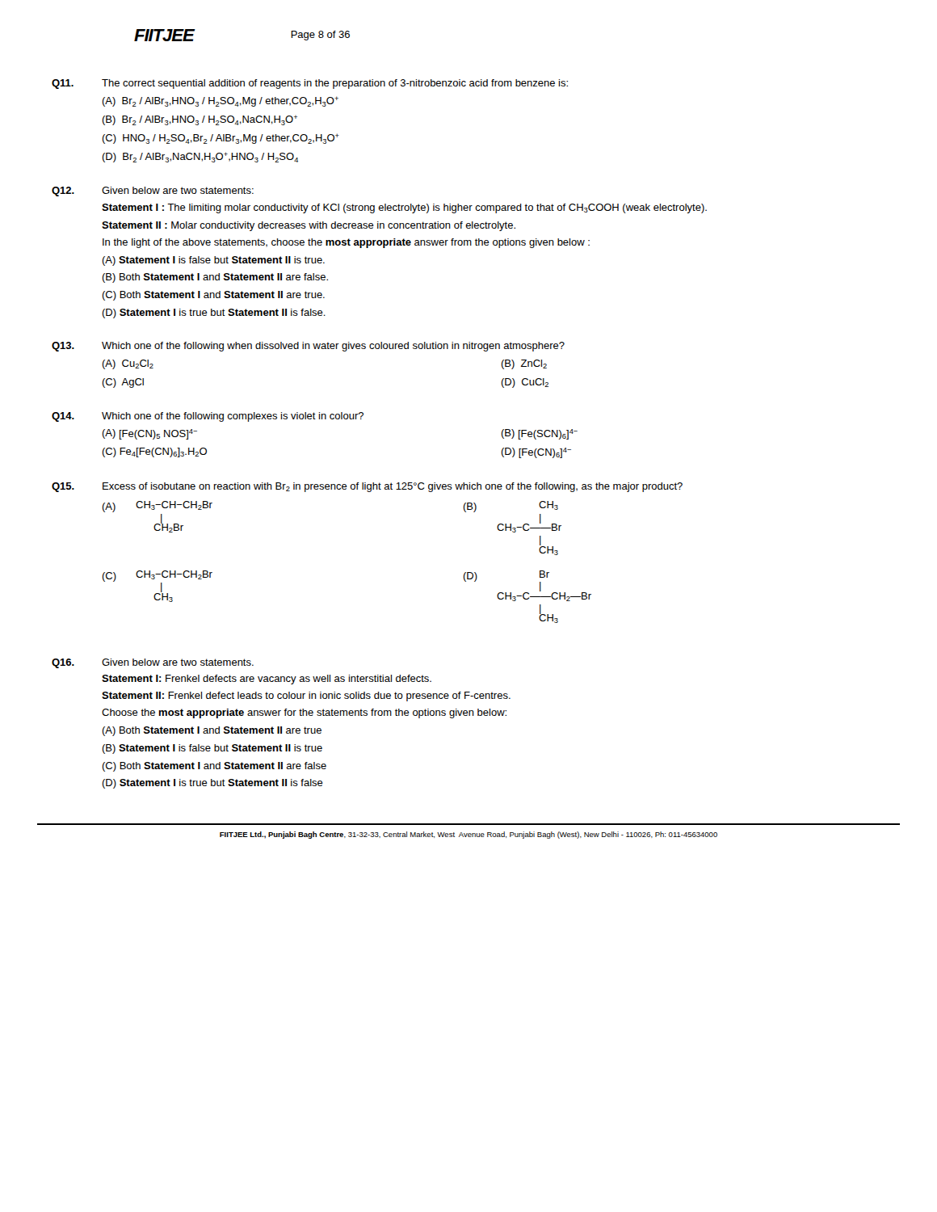FIITJEE
Page 8 of 36
Q11.
The correct sequential addition of reagents in the preparation of 3-nitrobenzoic acid from benzene is:
(A) Br2 / AlBr3,HNO3 / H2SO4,Mg / ether,CO2,H3O+
(B) Br2 / AlBr3,HNO3 / H2SO4,NaCN,H3O+
(C) HNO3 / H2SO4,Br2 / AlBr3,Mg / ether,CO2,H3O+
(D) Br2 / AlBr3,NaCN,H3O+,HNO3 / H2SO4
Q12.
Given below are two statements:
Statement I : The limiting molar conductivity of KCl (strong electrolyte) is higher compared to that of CH3COOH (weak electrolyte).
Statement II : Molar conductivity decreases with decrease in concentration of electrolyte.
In the light of the above statements, choose the most appropriate answer from the options given below :
(A) Statement I is false but Statement II is true.
(B) Both Statement I and Statement II are false.
(C) Both Statement I and Statement II are true.
(D) Statement I is true but Statement II is false.
Q13.
Which one of the following when dissolved in water gives coloured solution in nitrogen atmosphere?
(A) Cu2Cl2
(B) ZnCl2
(C) AgCl
(D) CuCl2
Q14.
Which one of the following complexes is violet in colour?
(A) [Fe(CN)5 NOS]4−
(B) [Fe(SCN)6]4−
(C) Fe4[Fe(CN)6]3.H2O
(D) [Fe(CN)6]4−
Q15.
Excess of isobutane on reaction with Br2 in presence of light at 125°C gives which one of the following, as the major product?
| (A) | CH 3 −CH−CH 2 Br / CH 2 Br | (B) | CH 3 / CH 3 −C——Br / CH 3 |
| (C) | CH 3 −CH−CH 2 Br / CH 3 | (D) | Br / CH 3 −C——CH 2 —Br / CH 3 |
Q16.
Given below are two statements.
Statement I: Frenkel defects are vacancy as well as interstitial defects.
Statement II: Frenkel defect leads to colour in ionic solids due to presence of F-centres.
Choose the most appropriate answer for the statements from the options given below:
(A) Both Statement I and Statement II are true
(B) Statement I is false but Statement II is true
(C) Both Statement I and Statement II are false
(D) Statement I is true but Statement II is false
FIITJEE Ltd., Punjabi Bagh Centre, 31-32-33, Central Market, West Avenue Road, Punjabi Bagh (West), New Delhi - 110026, Ph: 011-45634000